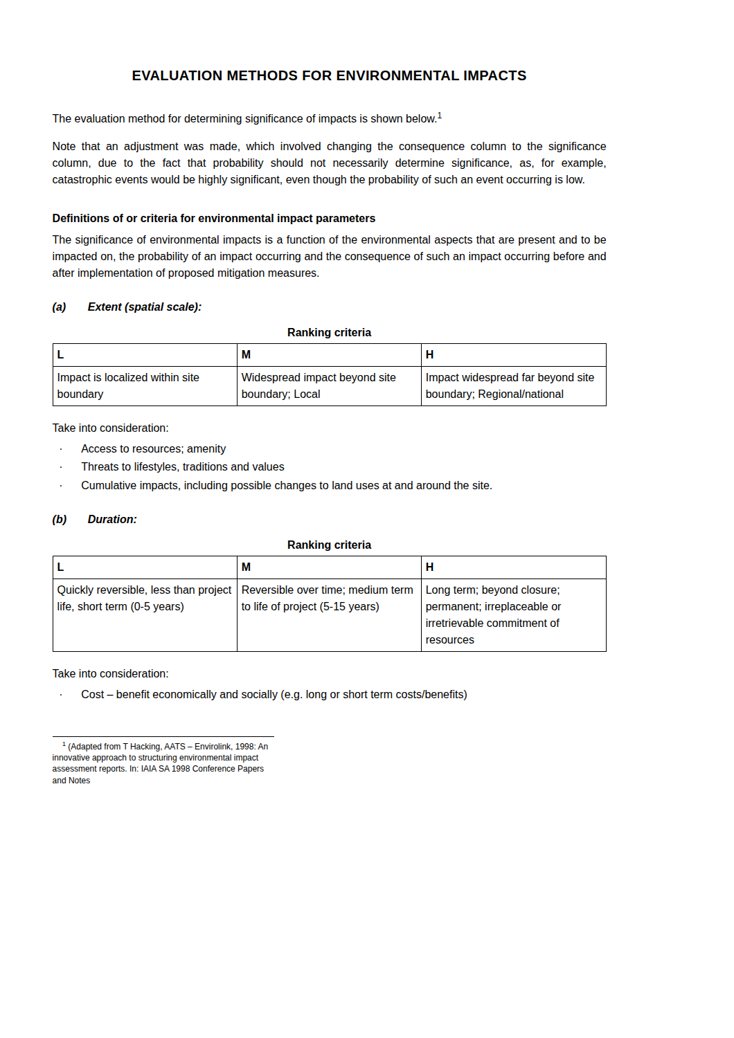EVALUATION METHODS FOR ENVIRONMENTAL IMPACTS
The evaluation method for determining significance of impacts is shown below.1
Note that an adjustment was made, which involved changing the consequence column to the significance column, due to the fact that probability should not necessarily determine significance, as, for example, catastrophic events would be highly significant, even though the probability of such an event occurring is low.
Definitions of or criteria for environmental impact parameters
The significance of environmental impacts is a function of the environmental aspects that are present and to be impacted on, the probability of an impact occurring and the consequence of such an impact occurring before and after implementation of proposed mitigation measures.
(a) Extent (spatial scale):
Ranking criteria
| L | M | H |
| --- | --- | --- |
| Impact is localized within site boundary | Widespread impact beyond site boundary; Local | Impact widespread far beyond site boundary; Regional/national |
Take into consideration:
Access to resources; amenity
Threats to lifestyles, traditions and values
Cumulative impacts, including possible changes to land uses at and around the site.
(b) Duration:
Ranking criteria
| L | M | H |
| --- | --- | --- |
| Quickly reversible, less than project life, short term (0-5 years) | Reversible over time; medium term to life of project (5-15 years) | Long term; beyond closure; permanent; irreplaceable or irretrievable commitment of resources |
Take into consideration:
Cost – benefit economically and socially (e.g. long or short term costs/benefits)
1 (Adapted from T Hacking, AATS – Envirolink, 1998: An innovative approach to structuring environmental impact assessment reports. In: IAIA SA 1998 Conference Papers and Notes